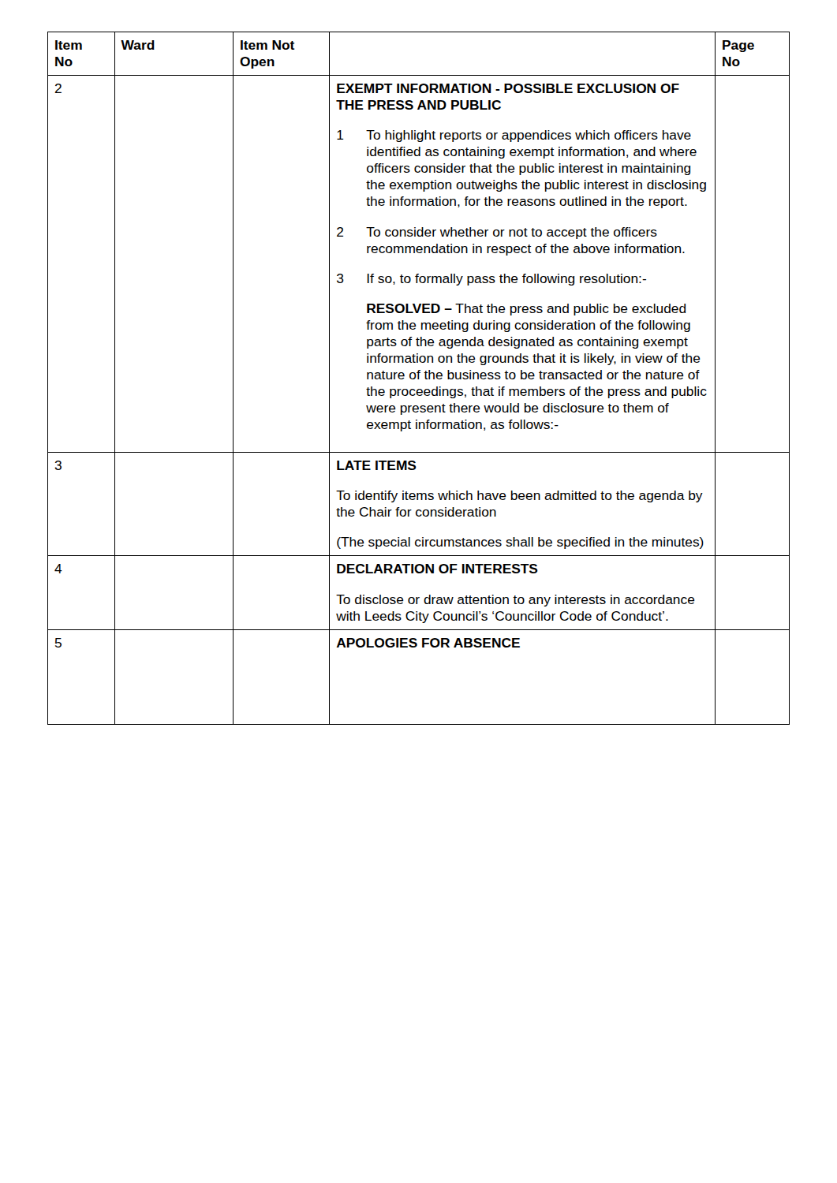| Item No | Ward | Item Not Open | | Page No |
| --- | --- | --- | --- | --- |
| 2 | | | EXEMPT INFORMATION - POSSIBLE EXCLUSION OF THE PRESS AND PUBLIC 1 To highlight reports or appendices which officers have identified as containing exempt information, and where officers consider that the public interest in maintaining the exemption outweighs the public interest in disclosing the information, for the reasons outlined in the report. 2 To consider whether or not to accept the officers recommendation in respect of the above information. 3 If so, to formally pass the following resolution:- RESOLVED – That the press and public be excluded from the meeting during consideration of the following parts of the agenda designated as containing exempt information on the grounds that it is likely, in view of the nature of the business to be transacted or the nature of the proceedings, that if members of the press and public were present there would be disclosure to them of exempt information, as follows:- | |
| 3 | | | LATE ITEMS To identify items which have been admitted to the agenda by the Chair for consideration (The special circumstances shall be specified in the minutes) | |
| 4 | | | DECLARATION OF INTERESTS To disclose or draw attention to any interests in accordance with Leeds City Council’s ‘Councillor Code of Conduct’. | |
| 5 | | | APOLOGIES FOR ABSENCE | |